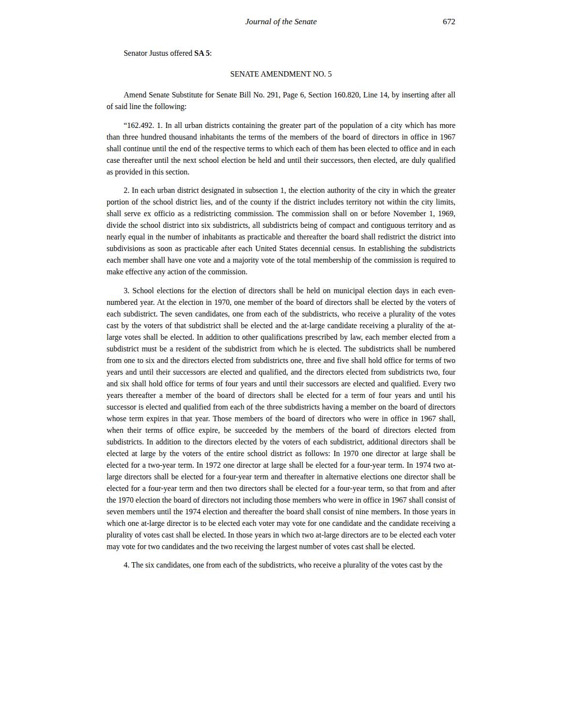Journal of the Senate 672
Senator Justus offered SA 5:
SENATE AMENDMENT NO. 5
Amend Senate Substitute for Senate Bill No. 291, Page 6, Section 160.820, Line 14, by inserting after all of said line the following:
“162.492. 1. In all urban districts containing the greater part of the population of a city which has more than three hundred thousand inhabitants the terms of the members of the board of directors in office in 1967 shall continue until the end of the respective terms to which each of them has been elected to office and in each case thereafter until the next school election be held and until their successors, then elected, are duly qualified as provided in this section.
2. In each urban district designated in subsection 1, the election authority of the city in which the greater portion of the school district lies, and of the county if the district includes territory not within the city limits, shall serve ex officio as a redistricting commission. The commission shall on or before November 1, 1969, divide the school district into six subdistricts, all subdistricts being of compact and contiguous territory and as nearly equal in the number of inhabitants as practicable and thereafter the board shall redistrict the district into subdivisions as soon as practicable after each United States decennial census. In establishing the subdistricts each member shall have one vote and a majority vote of the total membership of the commission is required to make effective any action of the commission.
3. School elections for the election of directors shall be held on municipal election days in each even-numbered year. At the election in 1970, one member of the board of directors shall be elected by the voters of each subdistrict. The seven candidates, one from each of the subdistricts, who receive a plurality of the votes cast by the voters of that subdistrict shall be elected and the at-large candidate receiving a plurality of the at-large votes shall be elected. In addition to other qualifications prescribed by law, each member elected from a subdistrict must be a resident of the subdistrict from which he is elected. The subdistricts shall be numbered from one to six and the directors elected from subdistricts one, three and five shall hold office for terms of two years and until their successors are elected and qualified, and the directors elected from subdistricts two, four and six shall hold office for terms of four years and until their successors are elected and qualified. Every two years thereafter a member of the board of directors shall be elected for a term of four years and until his successor is elected and qualified from each of the three subdistricts having a member on the board of directors whose term expires in that year. Those members of the board of directors who were in office in 1967 shall, when their terms of office expire, be succeeded by the members of the board of directors elected from subdistricts. In addition to the directors elected by the voters of each subdistrict, additional directors shall be elected at large by the voters of the entire school district as follows: In 1970 one director at large shall be elected for a two-year term. In 1972 one director at large shall be elected for a four-year term. In 1974 two at-large directors shall be elected for a four-year term and thereafter in alternative elections one director shall be elected for a four-year term and then two directors shall be elected for a four-year term, so that from and after the 1970 election the board of directors not including those members who were in office in 1967 shall consist of seven members until the 1974 election and thereafter the board shall consist of nine members. In those years in which one at-large director is to be elected each voter may vote for one candidate and the candidate receiving a plurality of votes cast shall be elected. In those years in which two at-large directors are to be elected each voter may vote for two candidates and the two receiving the largest number of votes cast shall be elected.
4. The six candidates, one from each of the subdistricts, who receive a plurality of the votes cast by the